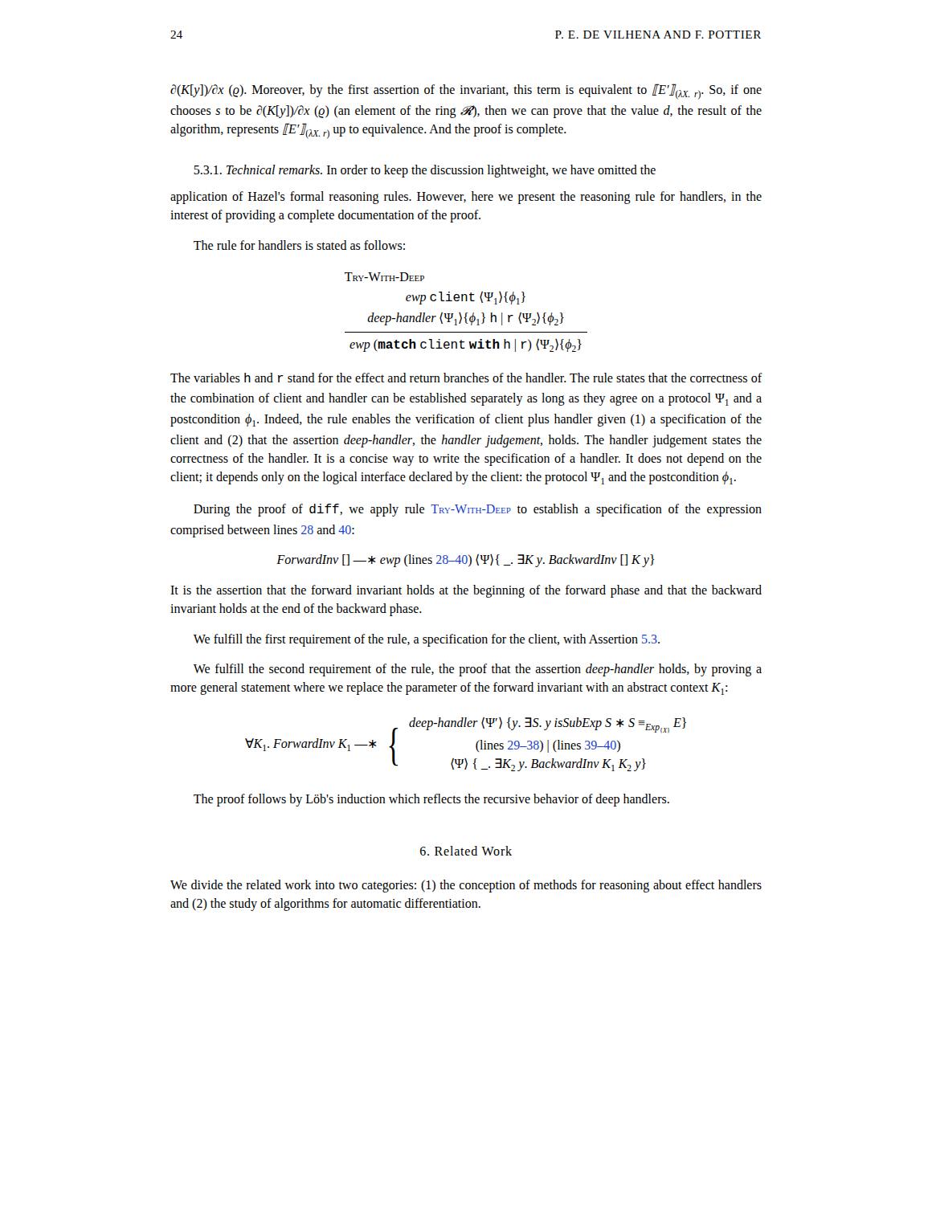24 P. E. DE VILHENA AND F. POTTIER
∂(K[y])/∂x (ϱ). Moreover, by the first assertion of the invariant, this term is equivalent to ⟦E′⟧(λX. r). So, if one chooses s to be ∂(K[y])/∂x (ϱ) (an element of the ring 𝓡), then we can prove that the value d, the result of the algorithm, represents ⟦E′⟧(λX. r) up to equivalence. And the proof is complete.
5.3.1. Technical remarks. In order to keep the discussion lightweight, we have omitted the
application of Hazel's formal reasoning rules. However, here we present the reasoning rule for handlers, in the interest of providing a complete documentation of the proof.
The rule for handlers is stated as follows:
Try-With-Deep ewp client ⟨Ψ1⟩{ϕ1} deep-handler ⟨Ψ1⟩{ϕ1} h | r ⟨Ψ2⟩{ϕ2} ewp (match client with h | r) ⟨Ψ2⟩{ϕ2}
The variables h and r stand for the effect and return branches of the handler. The rule states that the correctness of the combination of client and handler can be established separately as long as they agree on a protocol Ψ1 and a postcondition ϕ1. Indeed, the rule enables the verification of client plus handler given (1) a specification of the client and (2) that the assertion deep-handler, the handler judgement, holds. The handler judgement states the correctness of the handler. It is a concise way to write the specification of a handler. It does not depend on the client; it depends only on the logical interface declared by the client: the protocol Ψ1 and the postcondition ϕ1.
During the proof of diff, we apply rule Try-With-Deep to establish a specification of the expression comprised between lines 28 and 40:
ForwardInv [] —∗ ewp (lines 28–40) ⟨Ψ⟩{ _. ∃K y. BackwardInv [] K y}
It is the assertion that the forward invariant holds at the beginning of the forward phase and that the backward invariant holds at the end of the backward phase.
We fulfill the first requirement of the rule, a specification for the client, with Assertion 5.3.
We fulfill the second requirement of the rule, the proof that the assertion deep-handler holds, by proving a more general statement where we replace the parameter of the forward invariant with an abstract context K1:
∀K1. ForwardInv K1 —∗ {
deep-handler ⟨Ψ′⟩ {y. ∃S. y isSubExp S ∗ S ≡Exp{X} E}
(lines 29–38) | (lines 39–40)
⟨Ψ⟩ { _. ∃K2 y. BackwardInv K1 K2 y}
The proof follows by Löb's induction which reflects the recursive behavior of deep handlers.
6. Related Work
We divide the related work into two categories: (1) the conception of methods for reasoning about effect handlers and (2) the study of algorithms for automatic differentiation.